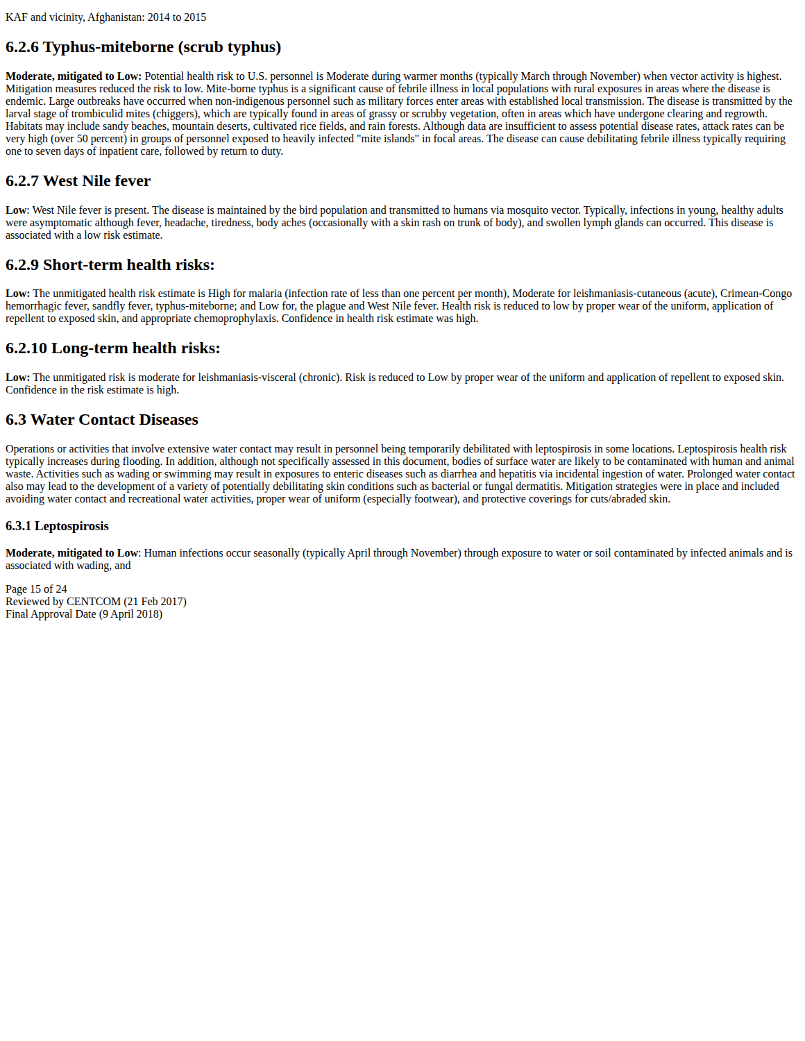KAF and vicinity, Afghanistan: 2014 to 2015
6.2.6 Typhus-miteborne (scrub typhus)
Moderate, mitigated to Low: Potential health risk to U.S. personnel is Moderate during warmer months (typically March through November) when vector activity is highest. Mitigation measures reduced the risk to low. Mite-borne typhus is a significant cause of febrile illness in local populations with rural exposures in areas where the disease is endemic. Large outbreaks have occurred when non-indigenous personnel such as military forces enter areas with established local transmission. The disease is transmitted by the larval stage of trombiculid mites (chiggers), which are typically found in areas of grassy or scrubby vegetation, often in areas which have undergone clearing and regrowth. Habitats may include sandy beaches, mountain deserts, cultivated rice fields, and rain forests. Although data are insufficient to assess potential disease rates, attack rates can be very high (over 50 percent) in groups of personnel exposed to heavily infected "mite islands" in focal areas. The disease can cause debilitating febrile illness typically requiring one to seven days of inpatient care, followed by return to duty.
6.2.7 West Nile fever
Low: West Nile fever is present. The disease is maintained by the bird population and transmitted to humans via mosquito vector. Typically, infections in young, healthy adults were asymptomatic although fever, headache, tiredness, body aches (occasionally with a skin rash on trunk of body), and swollen lymph glands can occurred. This disease is associated with a low risk estimate.
6.2.9 Short-term health risks:
Low: The unmitigated health risk estimate is High for malaria (infection rate of less than one percent per month), Moderate for leishmaniasis-cutaneous (acute), Crimean-Congo hemorrhagic fever, sandfly fever, typhus-miteborne; and Low for, the plague and West Nile fever. Health risk is reduced to low by proper wear of the uniform, application of repellent to exposed skin, and appropriate chemoprophylaxis. Confidence in health risk estimate was high.
6.2.10 Long-term health risks:
Low: The unmitigated risk is moderate for leishmaniasis-visceral (chronic). Risk is reduced to Low by proper wear of the uniform and application of repellent to exposed skin. Confidence in the risk estimate is high.
6.3 Water Contact Diseases
Operations or activities that involve extensive water contact may result in personnel being temporarily debilitated with leptospirosis in some locations. Leptospirosis health risk typically increases during flooding. In addition, although not specifically assessed in this document, bodies of surface water are likely to be contaminated with human and animal waste. Activities such as wading or swimming may result in exposures to enteric diseases such as diarrhea and hepatitis via incidental ingestion of water. Prolonged water contact also may lead to the development of a variety of potentially debilitating skin conditions such as bacterial or fungal dermatitis. Mitigation strategies were in place and included avoiding water contact and recreational water activities, proper wear of uniform (especially footwear), and protective coverings for cuts/abraded skin.
6.3.1 Leptospirosis
Moderate, mitigated to Low: Human infections occur seasonally (typically April through November) through exposure to water or soil contaminated by infected animals and is associated with wading, and
Page 15 of 24
Reviewed by CENTCOM (21 Feb 2017)
Final Approval Date (9 April 2018)